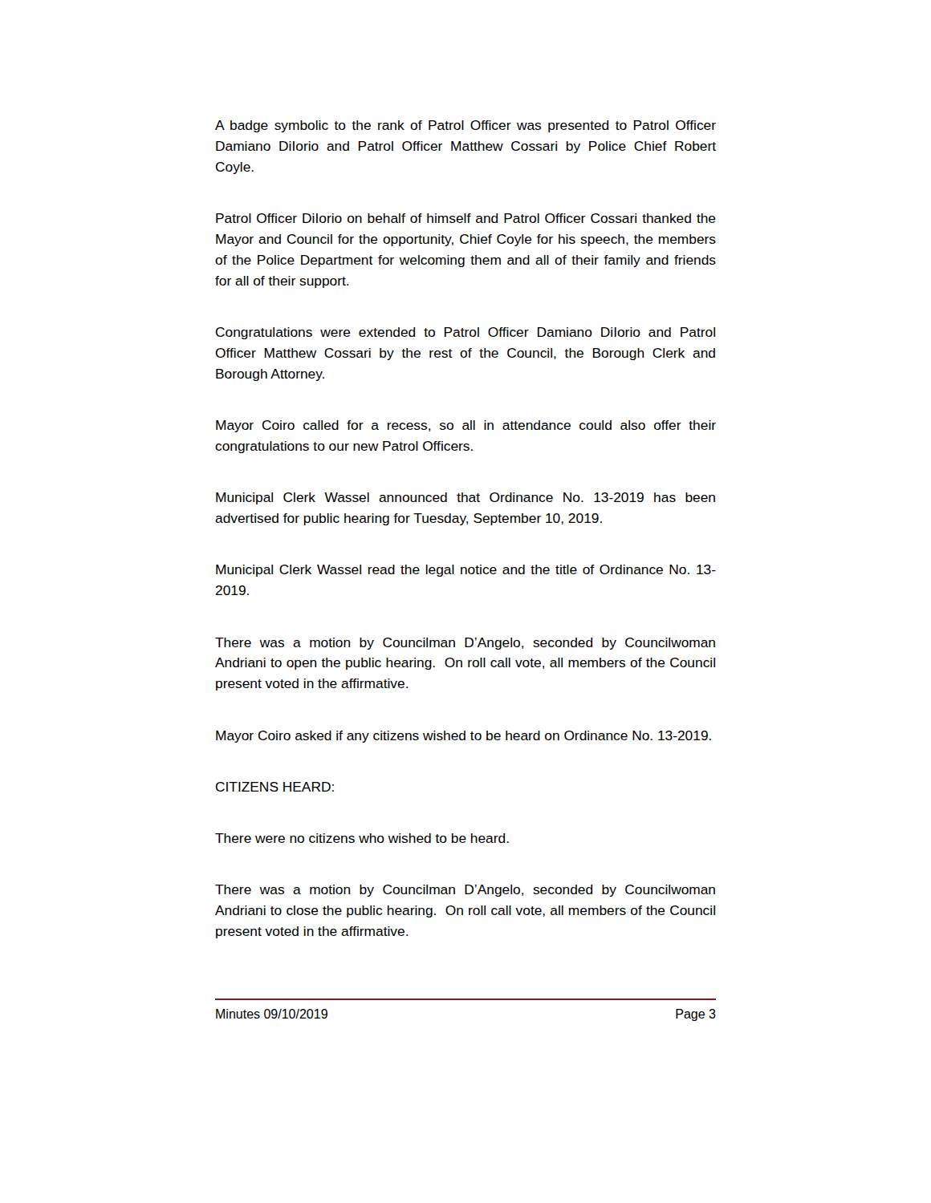A badge symbolic to the rank of Patrol Officer was presented to Patrol Officer Damiano DiIorio and Patrol Officer Matthew Cossari by Police Chief Robert Coyle.
Patrol Officer DiIorio on behalf of himself and Patrol Officer Cossari thanked the Mayor and Council for the opportunity, Chief Coyle for his speech, the members of the Police Department for welcoming them and all of their family and friends for all of their support.
Congratulations were extended to Patrol Officer Damiano DiIorio and Patrol Officer Matthew Cossari by the rest of the Council, the Borough Clerk and Borough Attorney.
Mayor Coiro called for a recess, so all in attendance could also offer their congratulations to our new Patrol Officers.
Municipal Clerk Wassel announced that Ordinance No. 13-2019 has been advertised for public hearing for Tuesday, September 10, 2019.
Municipal Clerk Wassel read the legal notice and the title of Ordinance No. 13-2019.
There was a motion by Councilman D’Angelo, seconded by Councilwoman Andriani to open the public hearing. On roll call vote, all members of the Council present voted in the affirmative.
Mayor Coiro asked if any citizens wished to be heard on Ordinance No. 13-2019.
CITIZENS HEARD:
There were no citizens who wished to be heard.
There was a motion by Councilman D’Angelo, seconded by Councilwoman Andriani to close the public hearing. On roll call vote, all members of the Council present voted in the affirmative.
Minutes 09/10/2019 Page 3